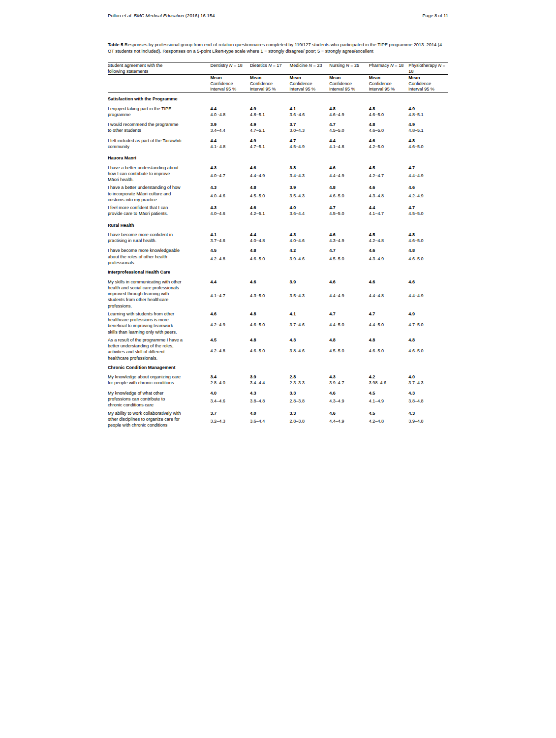Pullon et al. BMC Medical Education (2016) 16:154
Page 8 of 11
Table 5 Responses by professional group from end-of-rotation questionnaires completed by 119/127 students who participated in the TIPE programme 2013–2014 (4 OT students not included). Responses on a 5-point Likert-type scale where 1 = strongly disagree/ poor; 5 = strongly agree/excellent
| Student agreement with the following statements | Dentistry N = 18 | Dietetics N = 17 | Medicine N = 23 | Nursing N = 25 | Pharmacy N = 18 | Physiotherapy N = 18 |
| --- | --- | --- | --- | --- | --- | --- |
| | Mean | Mean | Mean | Mean | Mean | Mean |
| | Confidence interval 95 % | Confidence interval 95 % | Confidence interval 95 % | Confidence interval 95 % | Confidence interval 95 % | Confidence interval 95 % |
| Satisfaction with the Programme |
| I enjoyed taking part in the TIPE programme | 4.4 | 4.9 | 4.1 | 4.8 | 4.8 | 4.9 |
| 4.0 -4.8 | 4.8–5.1 | 3.6 -4.6 | 4.6–4.9 | 4.6–5.0 | 4.8–5.1 |
| I would recommend the programme to other students | 3.9 | 4.9 | 3.7 | 4.7 | 4.8 | 4.9 |
| 3.4–4.4 | 4.7–5.1 | 3.0–4.3 | 4.5–5.0 | 4.6–5.0 | 4.8–5.1 |
| I felt included as part of the Tairawhiti community | 4.4 | 4.9 | 4.7 | 4.4 | 4.6 | 4.8 |
| 4.1- 4.8 | 4.7–5.1 | 4.5–4.9 | 4.1–4.8 | 4.2–5.0 | 4.6–5.0 |
| Hauora Maori |
| I have a better understanding about how I can contribute to improve Māori health. | 4.3 | 4.6 | 3.8 | 4.6 | 4.5 | 4.7 |
| 4.0–4.7 | 4.4–4.9 | 3.4–4.3 | 4.4–4.9 | 4.2–4.7 | 4.4–4.9 |
| I have a better understanding of how to incorporate Māori culture and customs into my practice. | 4.3 | 4.8 | 3.9 | 4.8 | 4.6 | 4.6 |
| 4.0–4.6 | 4.5–5.0 | 3.5–4.3 | 4.6–5.0 | 4.3–4.8 | 4.2–4.9 |
| I feel more confident that I can provide care to Māori patients. | 4.3 | 4.6 | 4.0 | 4.7 | 4.4 | 4.7 |
| 4.0–4.6 | 4.2–5.1 | 3.6–4.4 | 4.5–5.0 | 4.1–4.7 | 4.5–5.0 |
| Rural Health |
| I have become more confident in practising in rural health. | 4.1 | 4.4 | 4.3 | 4.6 | 4.5 | 4.8 |
| 3.7–4.6 | 4.0–4.8 | 4.0–4.6 | 4.3–4.9 | 4.2–4.8 | 4.6–5.0 |
| I have become more knowledgeable about the roles of other health professionals | 4.5 | 4.8 | 4.2 | 4.7 | 4.6 | 4.8 |
| 4.2–4.8 | 4.6–5.0 | 3.9–4.6 | 4.5–5.0 | 4.3–4.9 | 4.6–5.0 |
| Interprofessional Health Care |
| My skills in communicating with other health and social care professionals improved through learning with students from other healthcare professions. | 4.4 | 4.6 | 3.9 | 4.6 | 4.6 | 4.6 |
| 4.1–4.7 | 4.3–5.0 | 3.5–4.3 | 4.4–4.9 | 4.4–4.8 | 4.4–4.9 |
| Learning with students from other healthcare professions is more beneficial to improving teamwork skills than learning only with peers. | 4.6 | 4.8 | 4.1 | 4.7 | 4.7 | 4.9 |
| 4.2–4.9 | 4.6–5.0 | 3.7–4.6 | 4.4–5.0 | 4.4–5.0 | 4.7–5.0 |
| As a result of the programme I have a better understanding of the roles, activities and skill of different healthcare professionals. | 4.5 | 4.8 | 4.3 | 4.8 | 4.8 | 4.8 |
| 4.2–4.8 | 4.6–5.0 | 3.8–4.6 | 4.5–5.0 | 4.6–5.0 | 4.6–5.0 |
| Chronic Condition Management |
| My knowledge about organizing care for people with chronic conditions | 3.4 | 3.9 | 2.8 | 4.3 | 4.2 | 4.0 |
| 2.8–4.0 | 3.4–4.4 | 2.3–3.3 | 3.9–4.7 | 3.98–4.6 | 3.7–4.3 |
| My knowledge of what other professions can contribute to chronic conditions care | 4.0 | 4.3 | 3.3 | 4.6 | 4.5 | 4.3 |
| 3.4–4.6 | 3.8–4.8 | 2.8–3.8 | 4.3–4.9 | 4.1–4.9 | 3.8–4.8 |
| My ability to work collaboratively with other disciplines to organize care for people with chronic conditions | 3.7 | 4.0 | 3.3 | 4.6 | 4.5 | 4.3 |
| 3.2–4.3 | 3.6–4.4 | 2.8–3.8 | 4.4–4.9 | 4.2–4.8 | 3.9–4.8 |